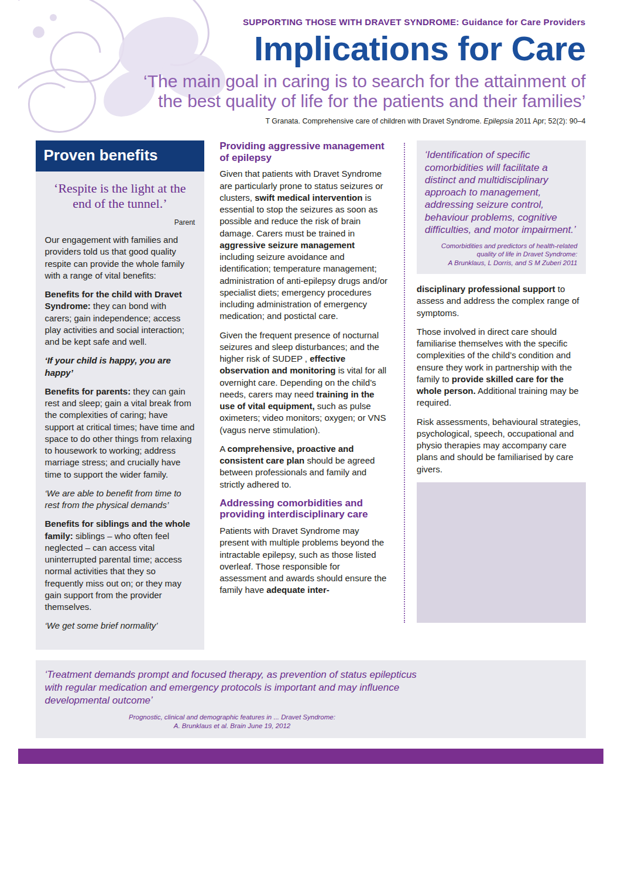SUPPORTING THOSE WITH DRAVET SYNDROME: Guidance for Care Providers
Implications for Care
‘The main goal in caring is to search for the attainment of the best quality of life for the patients and their families’
T Granata. Comprehensive care of children with Dravet Syndrome. Epilepsia 2011 Apr; 52(2): 90–4
Proven benefits
‘Respite is the light at the end of the tunnel.’
Parent
Our engagement with families and providers told us that good quality respite can provide the whole family with a range of vital benefits:
Benefits for the child with Dravet Syndrome: they can bond with carers; gain independence; access play activities and social interaction; and be kept safe and well.
‘If your child is happy, you are happy’
Benefits for parents: they can gain rest and sleep; gain a vital break from the complexities of caring; have support at critical times; have time and space to do other things from relaxing to housework to working; address marriage stress; and crucially have time to support the wider family.
‘We are able to benefit from time to rest from the physical demands’
Benefits for siblings and the whole family: siblings – who often feel neglected – can access vital uninterrupted parental time; access normal activities that they so frequently miss out on; or they may gain support from the provider themselves.
‘We get some brief normality’
Providing aggressive management of epilepsy
Given that patients with Dravet Syndrome are particularly prone to status seizures or clusters, swift medical intervention is essential to stop the seizures as soon as possible and reduce the risk of brain damage. Carers must be trained in aggressive seizure management including seizure avoidance and identification; temperature management; administration of anti-epilepsy drugs and/or specialist diets; emergency procedures including administration of emergency medication; and postictal care.
Given the frequent presence of nocturnal seizures and sleep disturbances; and the higher risk of SUDEP , effective observation and monitoring is vital for all overnight care. Depending on the child’s needs, carers may need training in the use of vital equipment, such as pulse oximeters; video monitors; oxygen; or VNS (vagus nerve stimulation).
A comprehensive, proactive and consistent care plan should be agreed between professionals and family and strictly adhered to.
Addressing comorbidities and providing interdisciplinary care
Patients with Dravet Syndrome may present with multiple problems beyond the intractable epilepsy, such as those listed overleaf. Those responsible for assessment and awards should ensure the family have adequate inter-
‘Identification of specific comorbidities will facilitate a distinct and multidisciplinary approach to management, addressing seizure control, behaviour problems, cognitive difficulties, and motor impairment.’
Comorbidities and predictors of health-related quality of life in Dravet Syndrome:
A Brunklaus, L Dorris, and S M Zuberi 2011
disciplinary professional support to assess and address the complex range of symptoms.
Those involved in direct care should familiarise themselves with the specific complexities of the child’s condition and ensure they work in partnership with the family to provide skilled care for the whole person. Additional training may be required.
Risk assessments, behavioural strategies, psychological, speech, occupational and physio therapies may accompany care plans and should be familiarised by care givers.
‘Treatment demands prompt and focused therapy, as prevention of status epilepticus with regular medication and emergency protocols is important and may influence developmental outcome’
Prognostic, clinical and demographic features in ... Dravet Syndrome:
A. Brunklaus et al. Brain June 19, 2012